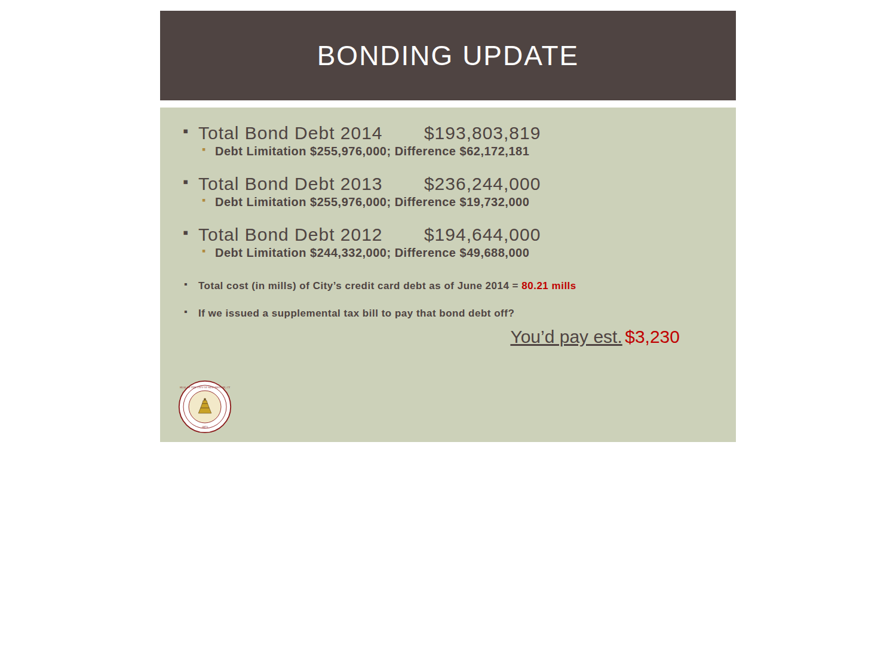Bonding Update
Total Bond Debt 2014 $193,803,819
Debt Limitation $255,976,000; Difference $62,172,181
Total Bond Debt 2013 $236,244,000
Debt Limitation $255,976,000; Difference $19,732,000
Total Bond Debt 2012 $194,644,000
Debt Limitation $244,332,000; Difference $49,688,000
Total cost (in mills) of City’s credit card debt as of June 2014 = 80.21 mills
If we issued a supplemental tax bill to pay that bond debt off?
You’d pay est. $3,230
SEAL OF THE CITY OF NEW BRITAIN, CT 1871